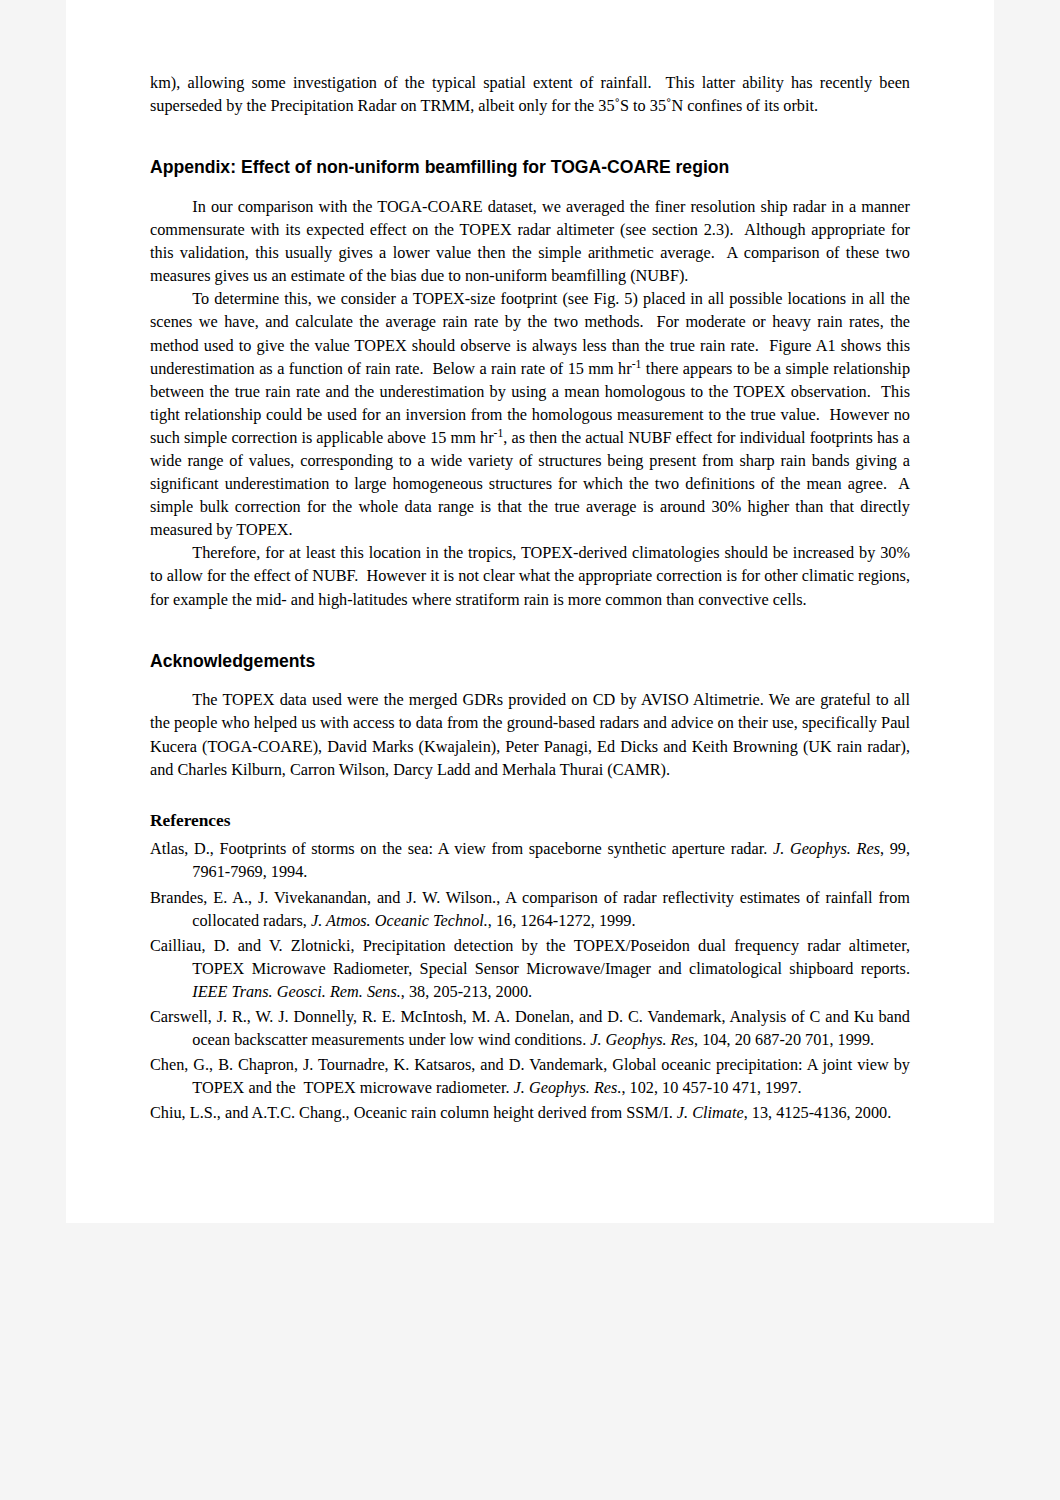km), allowing some investigation of the typical spatial extent of rainfall. This latter ability has recently been superseded by the Precipitation Radar on TRMM, albeit only for the 35˚S to 35˚N confines of its orbit.
Appendix: Effect of non-uniform beamfilling for TOGA-COARE region
In our comparison with the TOGA-COARE dataset, we averaged the finer resolution ship radar in a manner commensurate with its expected effect on the TOPEX radar altimeter (see section 2.3). Although appropriate for this validation, this usually gives a lower value then the simple arithmetic average. A comparison of these two measures gives us an estimate of the bias due to non-uniform beamfilling (NUBF).
To determine this, we consider a TOPEX-size footprint (see Fig. 5) placed in all possible locations in all the scenes we have, and calculate the average rain rate by the two methods. For moderate or heavy rain rates, the method used to give the value TOPEX should observe is always less than the true rain rate. Figure A1 shows this underestimation as a function of rain rate. Below a rain rate of 15 mm hr-1 there appears to be a simple relationship between the true rain rate and the underestimation by using a mean homologous to the TOPEX observation. This tight relationship could be used for an inversion from the homologous measurement to the true value. However no such simple correction is applicable above 15 mm hr-1, as then the actual NUBF effect for individual footprints has a wide range of values, corresponding to a wide variety of structures being present from sharp rain bands giving a significant underestimation to large homogeneous structures for which the two definitions of the mean agree. A simple bulk correction for the whole data range is that the true average is around 30% higher than that directly measured by TOPEX.
Therefore, for at least this location in the tropics, TOPEX-derived climatologies should be increased by 30% to allow for the effect of NUBF. However it is not clear what the appropriate correction is for other climatic regions, for example the mid- and high-latitudes where stratiform rain is more common than convective cells.
Acknowledgements
The TOPEX data used were the merged GDRs provided on CD by AVISO Altimetrie. We are grateful to all the people who helped us with access to data from the ground-based radars and advice on their use, specifically Paul Kucera (TOGA-COARE), David Marks (Kwajalein), Peter Panagi, Ed Dicks and Keith Browning (UK rain radar), and Charles Kilburn, Carron Wilson, Darcy Ladd and Merhala Thurai (CAMR).
References
Atlas, D., Footprints of storms on the sea: A view from spaceborne synthetic aperture radar. J. Geophys. Res, 99, 7961-7969, 1994.
Brandes, E. A., J. Vivekanandan, and J. W. Wilson., A comparison of radar reflectivity estimates of rainfall from collocated radars, J. Atmos. Oceanic Technol., 16, 1264-1272, 1999.
Cailliau, D. and V. Zlotnicki, Precipitation detection by the TOPEX/Poseidon dual frequency radar altimeter, TOPEX Microwave Radiometer, Special Sensor Microwave/Imager and climatological shipboard reports. IEEE Trans. Geosci. Rem. Sens., 38, 205-213, 2000.
Carswell, J. R., W. J. Donnelly, R. E. McIntosh, M. A. Donelan, and D. C. Vandemark, Analysis of C and Ku band ocean backscatter measurements under low wind conditions. J. Geophys. Res, 104, 20 687-20 701, 1999.
Chen, G., B. Chapron, J. Tournadre, K. Katsaros, and D. Vandemark, Global oceanic precipitation: A joint view by TOPEX and the TOPEX microwave radiometer. J. Geophys. Res., 102, 10 457-10 471, 1997.
Chiu, L.S., and A.T.C. Chang., Oceanic rain column height derived from SSM/I. J. Climate, 13, 4125-4136, 2000.